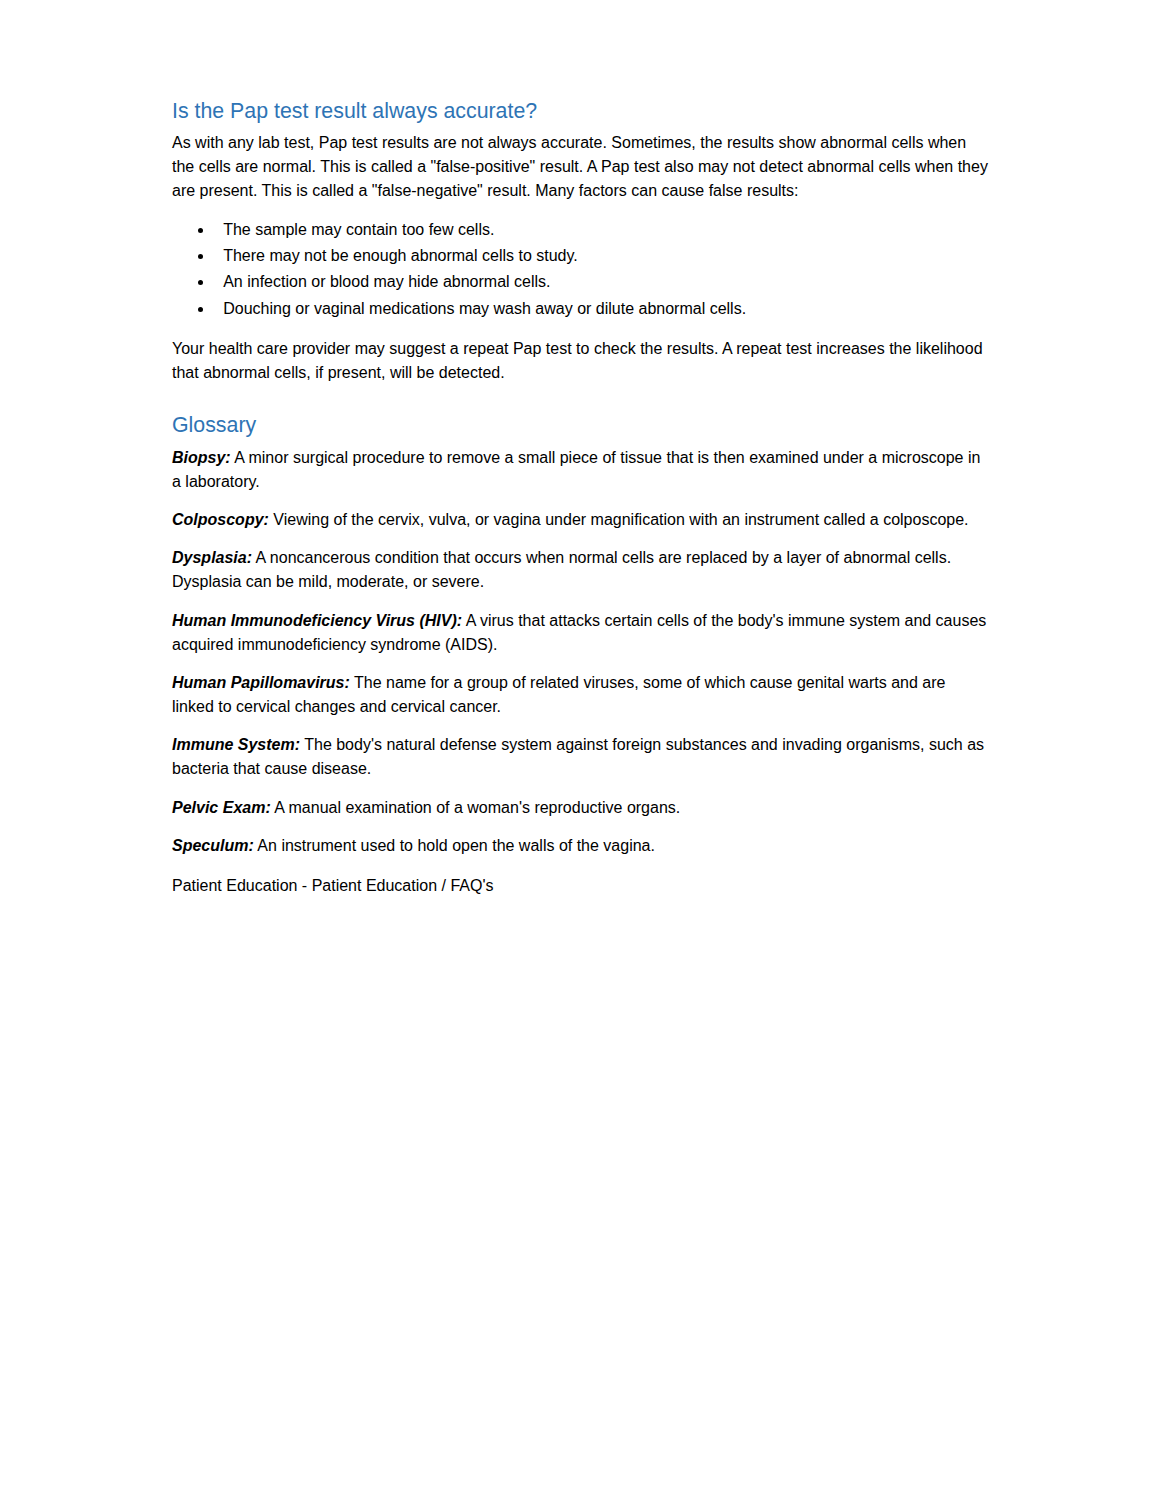Is the Pap test result always accurate?
As with any lab test, Pap test results are not always accurate. Sometimes, the results show abnormal cells when the cells are normal. This is called a "false-positive" result. A Pap test also may not detect abnormal cells when they are present. This is called a "false-negative" result. Many factors can cause false results:
The sample may contain too few cells.
There may not be enough abnormal cells to study.
An infection or blood may hide abnormal cells.
Douching or vaginal medications may wash away or dilute abnormal cells.
Your health care provider may suggest a repeat Pap test to check the results. A repeat test increases the likelihood that abnormal cells, if present, will be detected.
Glossary
Biopsy: A minor surgical procedure to remove a small piece of tissue that is then examined under a microscope in a laboratory.
Colposcopy: Viewing of the cervix, vulva, or vagina under magnification with an instrument called a colposcope.
Dysplasia: A noncancerous condition that occurs when normal cells are replaced by a layer of abnormal cells. Dysplasia can be mild, moderate, or severe.
Human Immunodeficiency Virus (HIV): A virus that attacks certain cells of the body's immune system and causes acquired immunodeficiency syndrome (AIDS).
Human Papillomavirus: The name for a group of related viruses, some of which cause genital warts and are linked to cervical changes and cervical cancer.
Immune System: The body's natural defense system against foreign substances and invading organisms, such as bacteria that cause disease.
Pelvic Exam: A manual examination of a woman's reproductive organs.
Speculum: An instrument used to hold open the walls of the vagina.
Patient Education - Patient Education / FAQ's